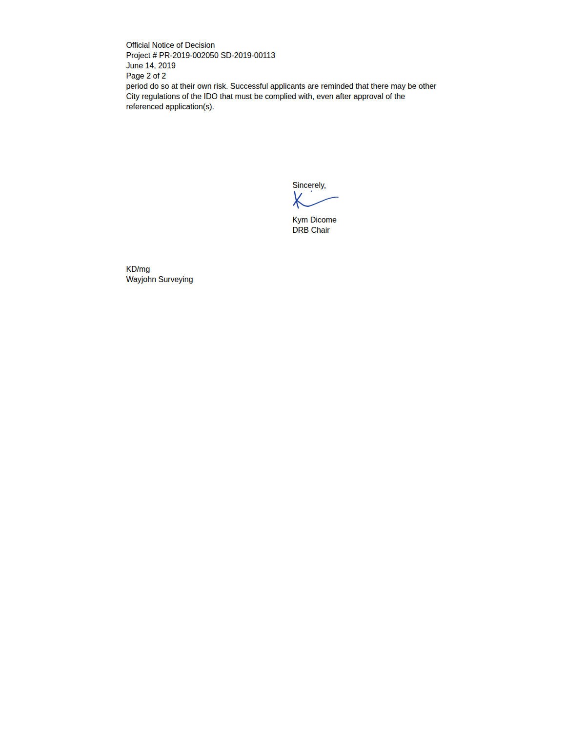Official Notice of Decision
Project # PR-2019-002050 SD-2019-00113
June 14, 2019
Page 2 of 2
period do so at their own risk. Successful applicants are reminded that there may be other City regulations of the IDO that must be complied with, even after approval of the referenced application(s).
Sincerely,
Kym Dicome
DRB Chair
KD/mg
Wayjohn Surveying